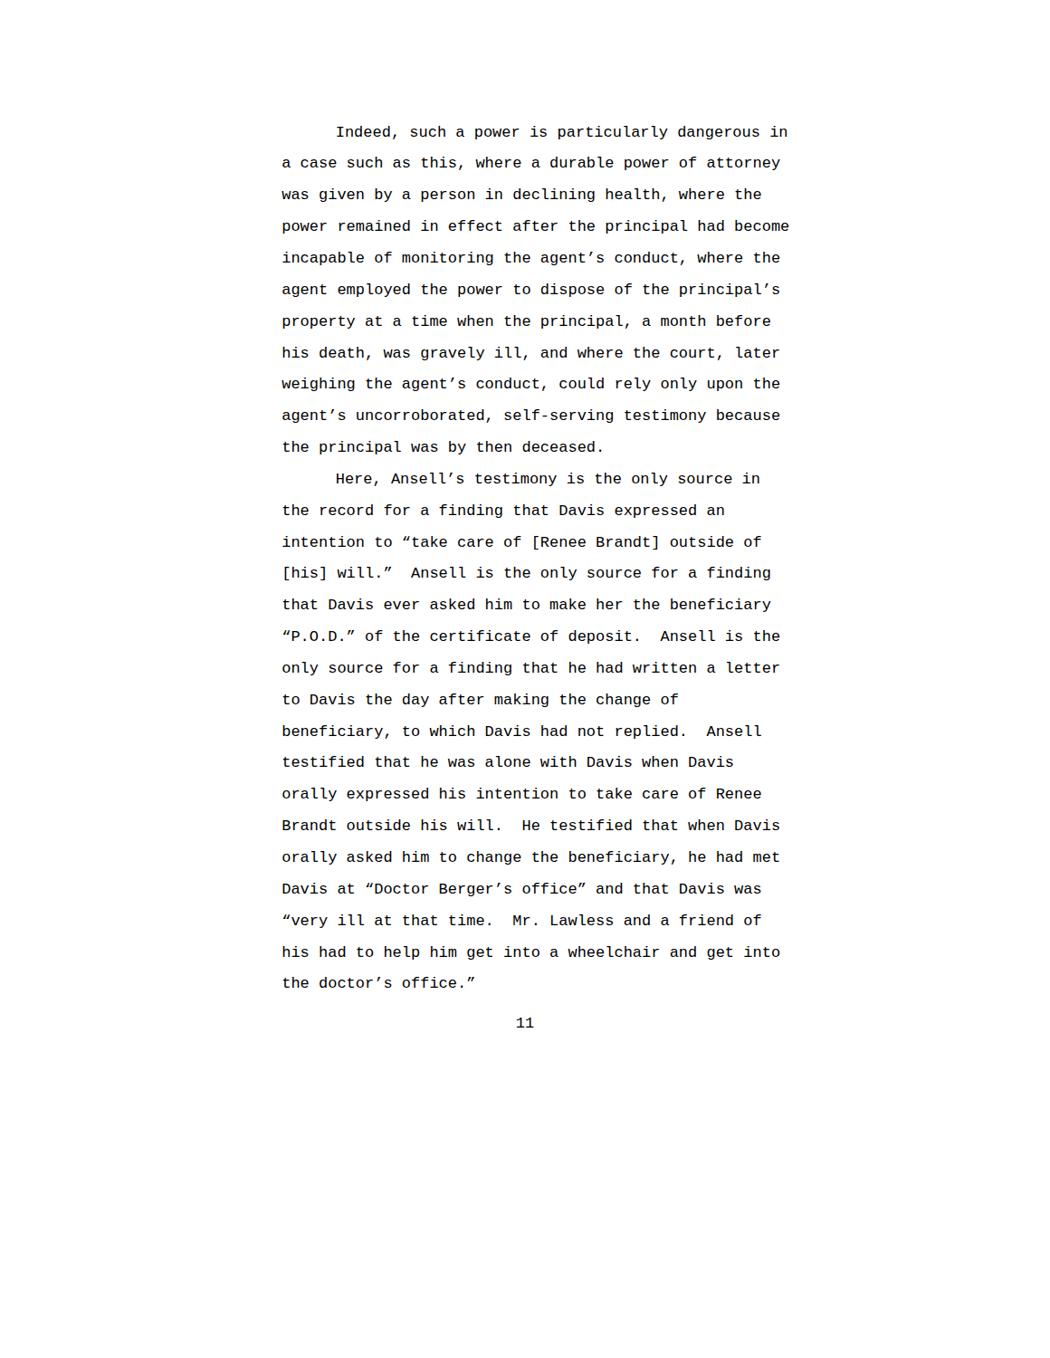Indeed, such a power is particularly dangerous in a case such as this, where a durable power of attorney was given by a person in declining health, where the power remained in effect after the principal had become incapable of monitoring the agent’s conduct, where the agent employed the power to dispose of the principal’s property at a time when the principal, a month before his death, was gravely ill, and where the court, later weighing the agent’s conduct, could rely only upon the agent’s uncorroborated, self-serving testimony because the principal was by then deceased.
Here, Ansell’s testimony is the only source in the record for a finding that Davis expressed an intention to “take care of [Renee Brandt] outside of [his] will.” Ansell is the only source for a finding that Davis ever asked him to make her the beneficiary “P.O.D.” of the certificate of deposit. Ansell is the only source for a finding that he had written a letter to Davis the day after making the change of beneficiary, to which Davis had not replied. Ansell testified that he was alone with Davis when Davis orally expressed his intention to take care of Renee Brandt outside his will. He testified that when Davis orally asked him to change the beneficiary, he had met Davis at “Doctor Berger’s office” and that Davis was “very ill at that time. Mr. Lawless and a friend of his had to help him get into a wheelchair and get into the doctor’s office.”
11